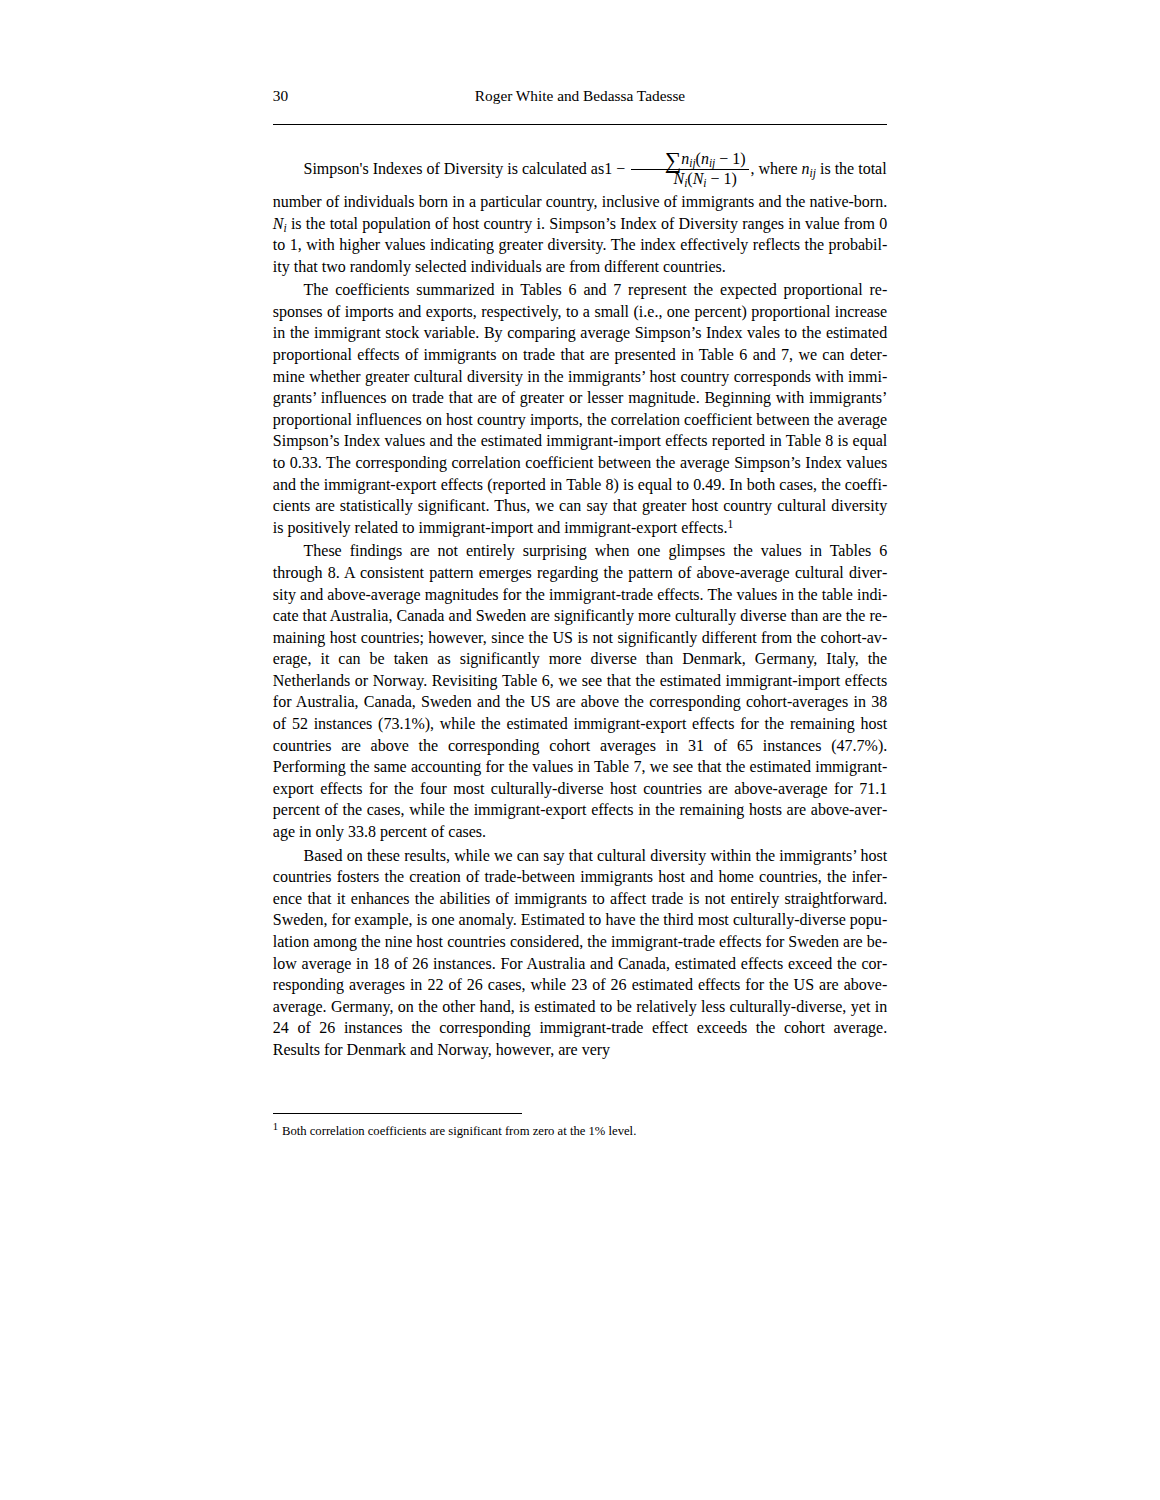30 Roger White and Bedassa Tadesse
Simpson's Indexes of Diversity is calculated as1 − ∑nij(nij − 1) Ni(Ni − 1), where nij is the total
number of individuals born in a particular country, inclusive of immigrants and the native-born. Ni is the total population of host country i. Simpson’s Index of Diversity ranges in value from 0 to 1, with higher values indicating greater diversity. The index effectively reflects the probability that two randomly selected individuals are from different countries.
The coefficients summarized in Tables 6 and 7 represent the expected proportional responses of imports and exports, respectively, to a small (i.e., one percent) proportional increase in the immigrant stock variable. By comparing average Simpson’s Index vales to the estimated proportional effects of immigrants on trade that are presented in Table 6 and 7, we can determine whether greater cultural diversity in the immigrants’ host country corresponds with immigrants’ influences on trade that are of greater or lesser magnitude. Beginning with immigrants’ proportional influences on host country imports, the correlation coefficient between the average Simpson’s Index values and the estimated immigrant-import effects reported in Table 8 is equal to 0.33. The corresponding correlation coefficient between the average Simpson’s Index values and the immigrant-export effects (reported in Table 8) is equal to 0.49. In both cases, the coefficients are statistically significant. Thus, we can say that greater host country cultural diversity is positively related to immigrant-import and immigrant-export effects.1
These findings are not entirely surprising when one glimpses the values in Tables 6 through 8. A consistent pattern emerges regarding the pattern of above-average cultural diversity and above-average magnitudes for the immigrant-trade effects. The values in the table indicate that Australia, Canada and Sweden are significantly more culturally diverse than are the remaining host countries; however, since the US is not significantly different from the cohort-average, it can be taken as significantly more diverse than Denmark, Germany, Italy, the Netherlands or Norway. Revisiting Table 6, we see that the estimated immigrant-import effects for Australia, Canada, Sweden and the US are above the corresponding cohort-averages in 38 of 52 instances (73.1%), while the estimated immigrant-export effects for the remaining host countries are above the corresponding cohort averages in 31 of 65 instances (47.7%). Performing the same accounting for the values in Table 7, we see that the estimated immigrant-export effects for the four most culturally-diverse host countries are above-average for 71.1 percent of the cases, while the immigrant-export effects in the remaining hosts are above-average in only 33.8 percent of cases.
Based on these results, while we can say that cultural diversity within the immigrants’ host countries fosters the creation of trade-between immigrants host and home countries, the inference that it enhances the abilities of immigrants to affect trade is not entirely straightforward. Sweden, for example, is one anomaly. Estimated to have the third most culturally-diverse population among the nine host countries considered, the immigrant-trade effects for Sweden are below average in 18 of 26 instances. For Australia and Canada, estimated effects exceed the corresponding averages in 22 of 26 cases, while 23 of 26 estimated effects for the US are above-average. Germany, on the other hand, is estimated to be relatively less culturally-diverse, yet in 24 of 26 instances the corresponding immigrant-trade effect exceeds the cohort average. Results for Denmark and Norway, however, are very
1 Both correlation coefficients are significant from zero at the 1% level.